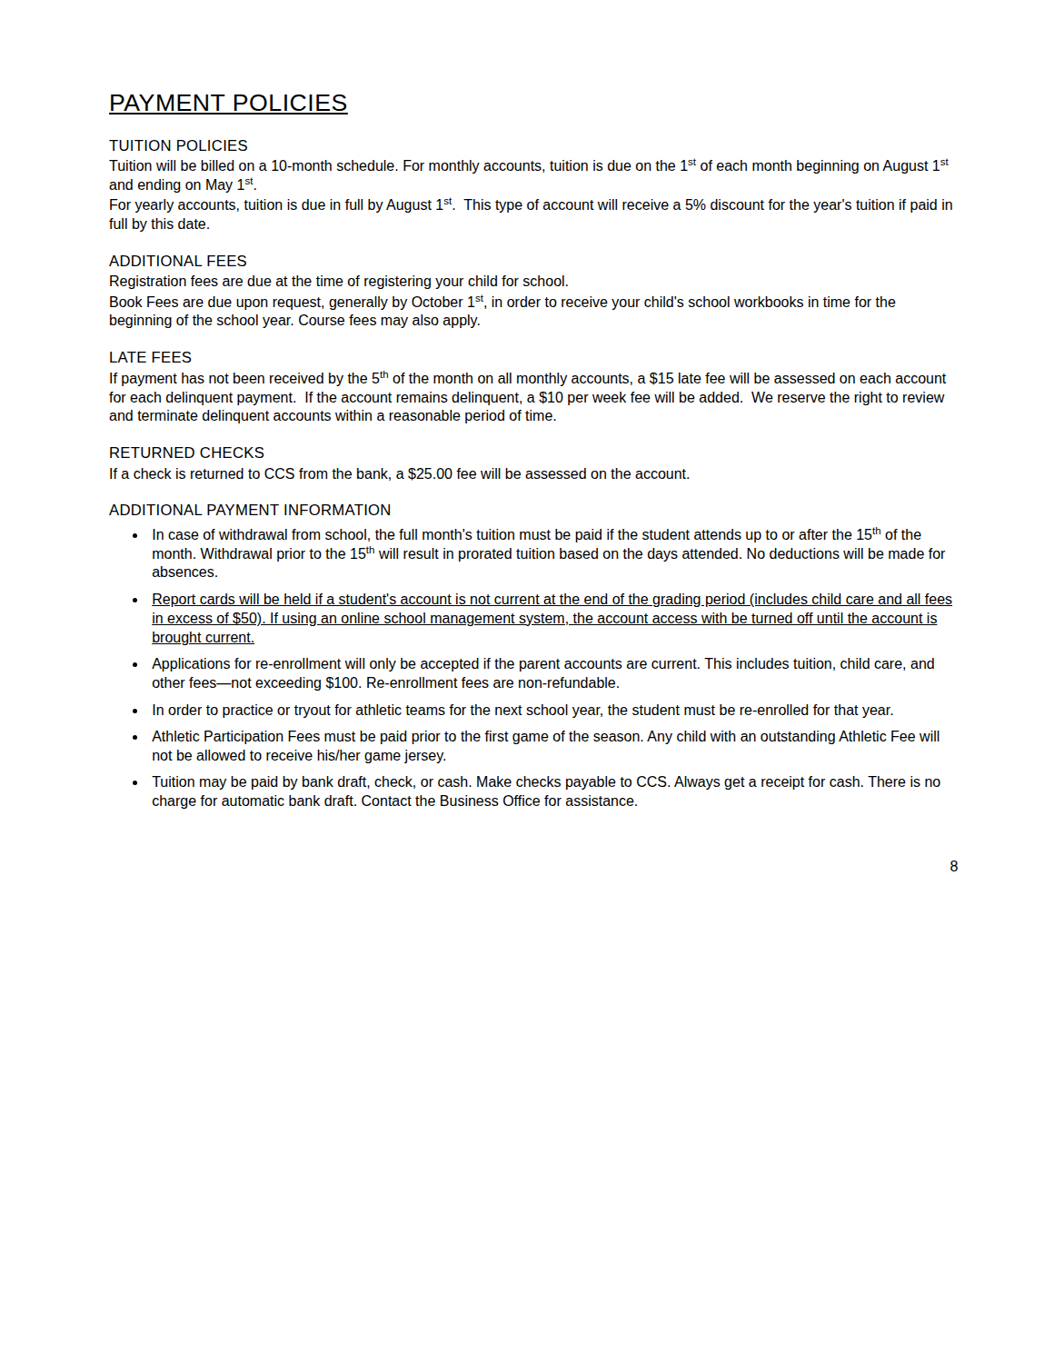PAYMENT POLICIES
TUITION POLICIES
Tuition will be billed on a 10-month schedule. For monthly accounts, tuition is due on the 1st of each month beginning on August 1st and ending on May 1st.
For yearly accounts, tuition is due in full by August 1st. This type of account will receive a 5% discount for the year's tuition if paid in full by this date.
ADDITIONAL FEES
Registration fees are due at the time of registering your child for school.
Book Fees are due upon request, generally by October 1st, in order to receive your child's school workbooks in time for the beginning of the school year. Course fees may also apply.
LATE FEES
If payment has not been received by the 5th of the month on all monthly accounts, a $15 late fee will be assessed on each account for each delinquent payment. If the account remains delinquent, a $10 per week fee will be added. We reserve the right to review and terminate delinquent accounts within a reasonable period of time.
RETURNED CHECKS
If a check is returned to CCS from the bank, a $25.00 fee will be assessed on the account.
ADDITIONAL PAYMENT INFORMATION
In case of withdrawal from school, the full month's tuition must be paid if the student attends up to or after the 15th of the month. Withdrawal prior to the 15th will result in prorated tuition based on the days attended. No deductions will be made for absences.
Report cards will be held if a student's account is not current at the end of the grading period (includes child care and all fees in excess of $50). If using an online school management system, the account access with be turned off until the account is brought current.
Applications for re-enrollment will only be accepted if the parent accounts are current. This includes tuition, child care, and other fees—not exceeding $100. Re-enrollment fees are non-refundable.
In order to practice or tryout for athletic teams for the next school year, the student must be re-enrolled for that year.
Athletic Participation Fees must be paid prior to the first game of the season. Any child with an outstanding Athletic Fee will not be allowed to receive his/her game jersey.
Tuition may be paid by bank draft, check, or cash. Make checks payable to CCS. Always get a receipt for cash. There is no charge for automatic bank draft. Contact the Business Office for assistance.
8